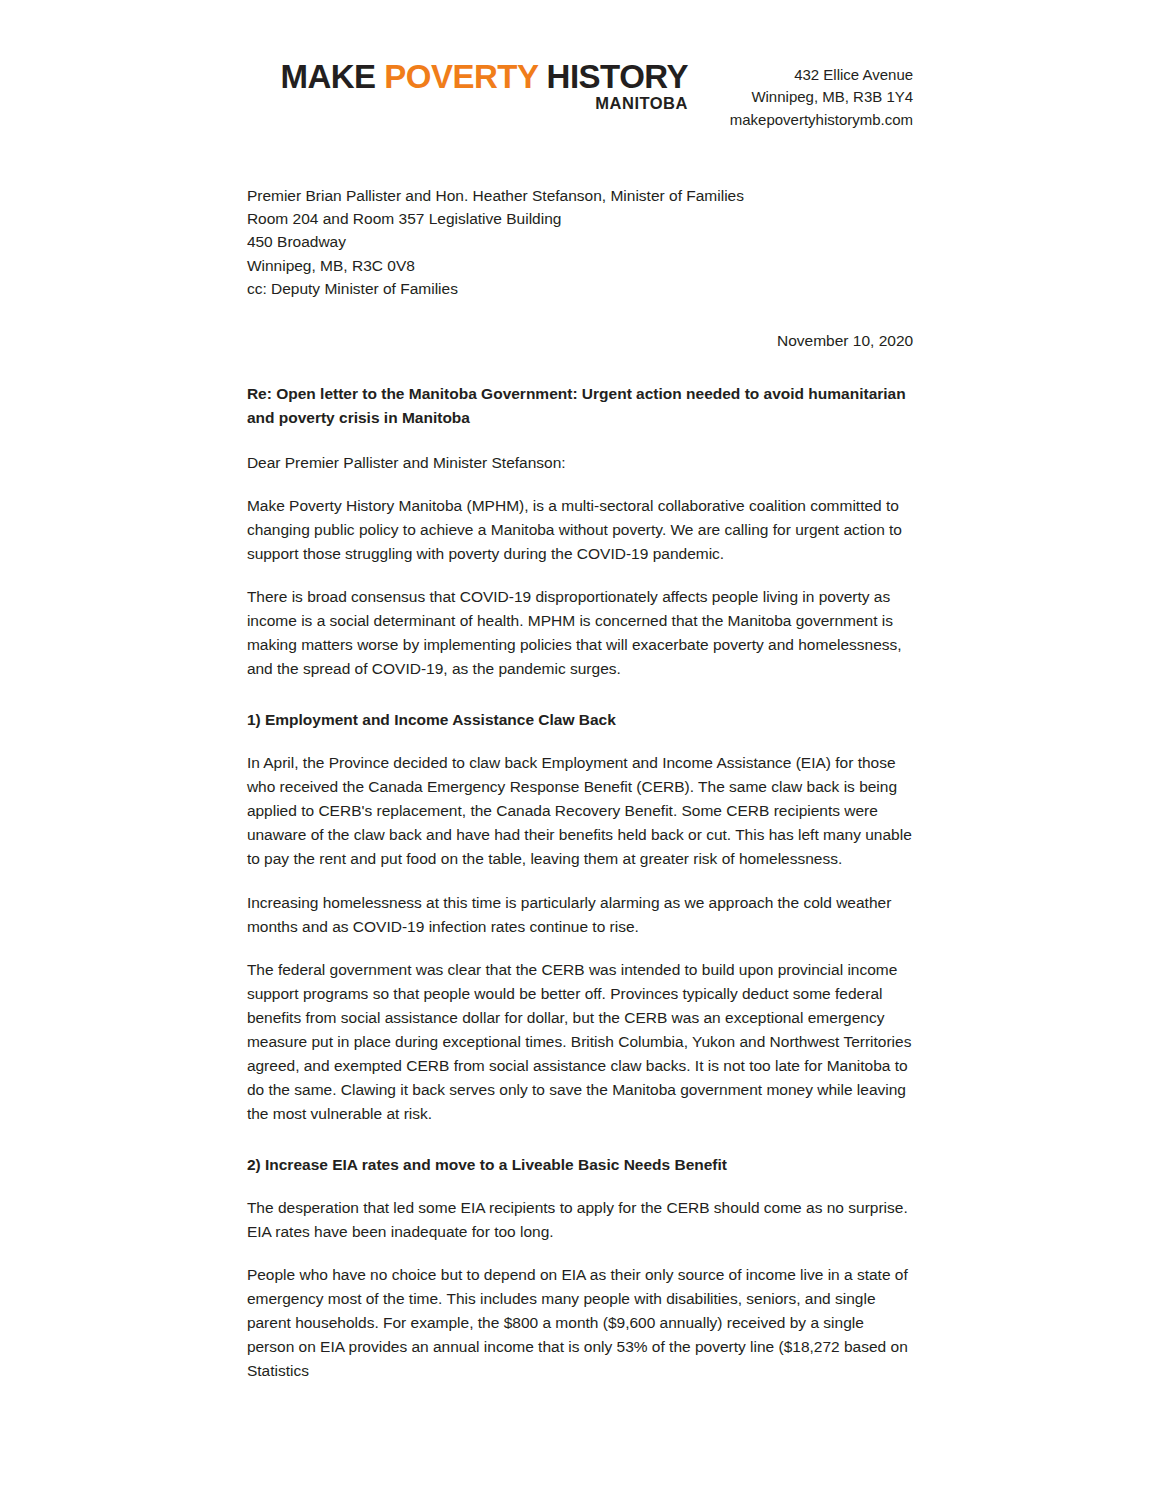MAKE POVERTY HISTORY
MANITOBA
432 Ellice Avenue
Winnipeg, MB, R3B 1Y4
makepovertyhistorymb.com
Premier Brian Pallister and Hon. Heather Stefanson, Minister of Families
Room 204 and Room 357 Legislative Building
450 Broadway
Winnipeg, MB, R3C 0V8
cc: Deputy Minister of Families
November 10, 2020
Re: Open letter to the Manitoba Government: Urgent action needed to avoid humanitarian and poverty crisis in Manitoba
Dear Premier Pallister and Minister Stefanson:
Make Poverty History Manitoba (MPHM), is a multi-sectoral collaborative coalition committed to changing public policy to achieve a Manitoba without poverty. We are calling for urgent action to support those struggling with poverty during the COVID-19 pandemic.
There is broad consensus that COVID-19 disproportionately affects people living in poverty as income is a social determinant of health. MPHM is concerned that the Manitoba government is making matters worse by implementing policies that will exacerbate poverty and homelessness, and the spread of COVID-19, as the pandemic surges.
1) Employment and Income Assistance Claw Back
In April, the Province decided to claw back Employment and Income Assistance (EIA) for those who received the Canada Emergency Response Benefit (CERB). The same claw back is being applied to CERB's replacement, the Canada Recovery Benefit. Some CERB recipients were unaware of the claw back and have had their benefits held back or cut. This has left many unable to pay the rent and put food on the table, leaving them at greater risk of homelessness.
Increasing homelessness at this time is particularly alarming as we approach the cold weather months and as COVID-19 infection rates continue to rise.
The federal government was clear that the CERB was intended to build upon provincial income support programs so that people would be better off. Provinces typically deduct some federal benefits from social assistance dollar for dollar, but the CERB was an exceptional emergency measure put in place during exceptional times. British Columbia, Yukon and Northwest Territories agreed, and exempted CERB from social assistance claw backs. It is not too late for Manitoba to do the same. Clawing it back serves only to save the Manitoba government money while leaving the most vulnerable at risk.
2) Increase EIA rates and move to a Liveable Basic Needs Benefit
The desperation that led some EIA recipients to apply for the CERB should come as no surprise. EIA rates have been inadequate for too long.
People who have no choice but to depend on EIA as their only source of income live in a state of emergency most of the time. This includes many people with disabilities, seniors, and single parent households. For example, the $800 a month ($9,600 annually) received by a single person on EIA provides an annual income that is only 53% of the poverty line ($18,272 based on Statistics